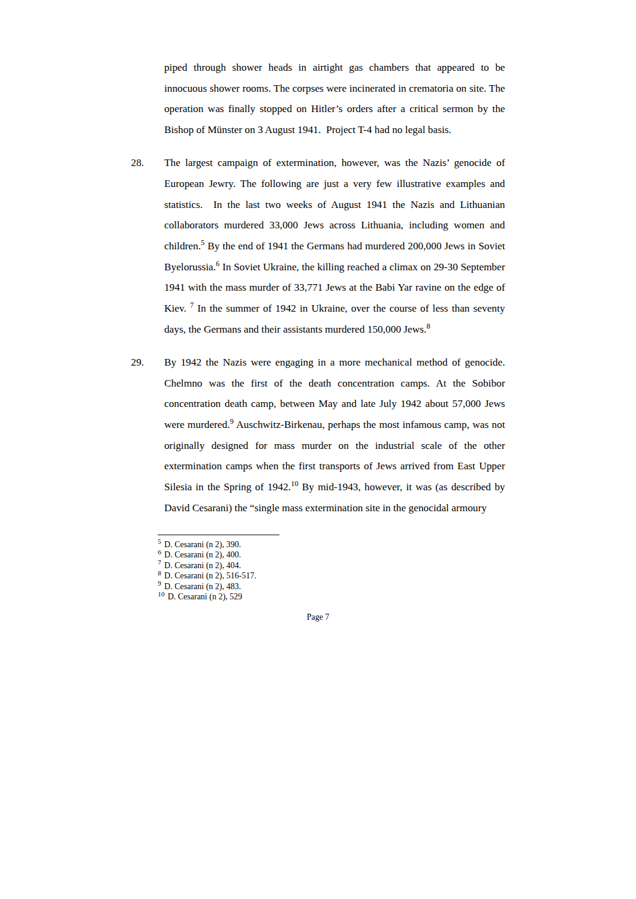piped through shower heads in airtight gas chambers that appeared to be innocuous shower rooms. The corpses were incinerated in crematoria on site. The operation was finally stopped on Hitler’s orders after a critical sermon by the Bishop of Münster on 3 August 1941. Project T-4 had no legal basis.
28.
The largest campaign of extermination, however, was the Nazis’ genocide of European Jewry. The following are just a very few illustrative examples and statistics. In the last two weeks of August 1941 the Nazis and Lithuanian collaborators murdered 33,000 Jews across Lithuania, including women and children.5 By the end of 1941 the Germans had murdered 200,000 Jews in Soviet Byelorussia.6 In Soviet Ukraine, the killing reached a climax on 29-30 September 1941 with the mass murder of 33,771 Jews at the Babi Yar ravine on the edge of Kiev. 7 In the summer of 1942 in Ukraine, over the course of less than seventy days, the Germans and their assistants murdered 150,000 Jews.8
29.
By 1942 the Nazis were engaging in a more mechanical method of genocide. Chelmno was the first of the death concentration camps. At the Sobibor concentration death camp, between May and late July 1942 about 57,000 Jews were murdered.9 Auschwitz-Birkenau, perhaps the most infamous camp, was not originally designed for mass murder on the industrial scale of the other extermination camps when the first transports of Jews arrived from East Upper Silesia in the Spring of 1942.10 By mid-1943, however, it was (as described by David Cesarani) the “single mass extermination site in the genocidal armoury
5 D. Cesarani (n 2), 390.
6 D. Cesarani (n 2), 400.
7 D. Cesarani (n 2), 404.
8 D. Cesarani (n 2), 516-517.
9 D. Cesarani (n 2), 483.
10 D. Cesarani (n 2), 529
Page 7